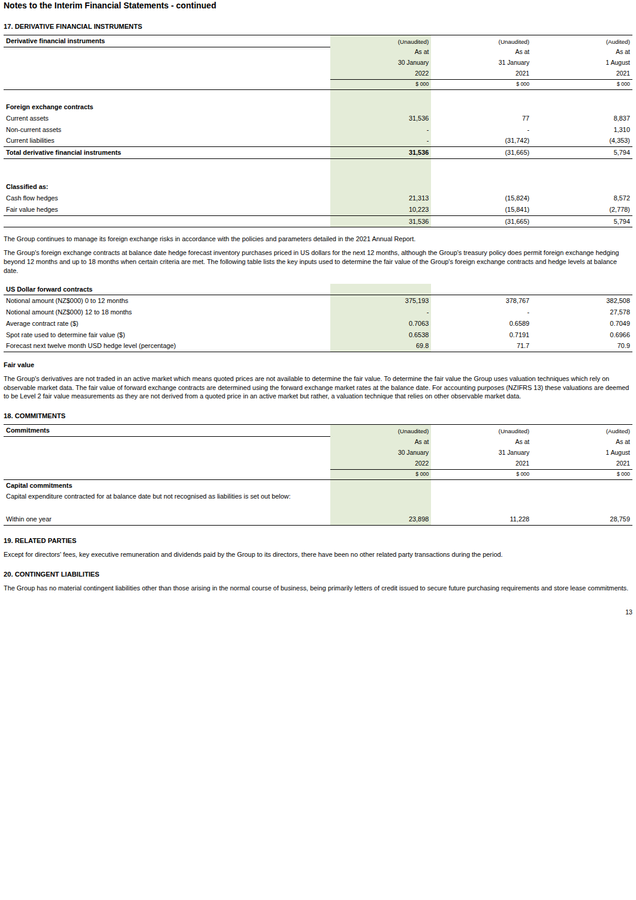Notes to the Interim Financial Statements - continued
17. DERIVATIVE FINANCIAL INSTRUMENTS
| Derivative financial instruments | (Unaudited) | (Unaudited) | (Audited) |
| | As at | As at | As at |
| | 30 January | 31 January | 1 August |
| | 2022 | 2021 | 2021 |
| | $ 000 | $ 000 | $ 000 |
| Foreign exchange contracts | | | |
| Current assets | 31,536 | 77 | 8,837 |
| Non-current assets | - | - | 1,310 |
| Current liabilities | - | (31,742) | (4,353) |
| Total derivative financial instruments | 31,536 | (31,665) | 5,794 |
| Classified as: | | | |
| Cash flow hedges | 21,313 | (15,824) | 8,572 |
| Fair value hedges | 10,223 | (15,841) | (2,778) |
| | 31,536 | (31,665) | 5,794 |
The Group continues to manage its foreign exchange risks in accordance with the policies and parameters detailed in the 2021 Annual Report.
The Group's foreign exchange contracts at balance date hedge forecast inventory purchases priced in US dollars for the next 12 months, although the Group's treasury policy does permit foreign exchange hedging beyond 12 months and up to 18 months when certain criteria are met. The following table lists the key inputs used to determine the fair value of the Group's foreign exchange contracts and hedge levels at balance date.
| US Dollar forward contracts | | | |
| Notional amount (NZ$000) 0 to 12 months | 375,193 | 378,767 | 382,508 |
| Notional amount (NZ$000) 12 to 18 months | - | - | 27,578 |
| Average contract rate ($) | 0.7063 | 0.6589 | 0.7049 |
| Spot rate used to determine fair value ($) | 0.6538 | 0.7191 | 0.6966 |
| Forecast next twelve month USD hedge level (percentage) | 69.8 | 71.7 | 70.9 |
Fair value
The Group's derivatives are not traded in an active market which means quoted prices are not available to determine the fair value. To determine the fair value the Group uses valuation techniques which rely on observable market data. The fair value of forward exchange contracts are determined using the forward exchange market rates at the balance date. For accounting purposes (NZIFRS 13) these valuations are deemed to be Level 2 fair value measurements as they are not derived from a quoted price in an active market but rather, a valuation technique that relies on other observable market data.
18. COMMITMENTS
| Commitments | (Unaudited) | (Unaudited) | (Audited) |
| | As at | As at | As at |
| | 30 January | 31 January | 1 August |
| | 2022 | 2021 | 2021 |
| | $ 000 | $ 000 | $ 000 |
| Capital commitments | | | |
| Capital expenditure contracted for at balance date but not recognised as liabilities is set out below: | | | |
| Within one year | 23,898 | 11,228 | 28,759 |
19. RELATED PARTIES
Except for directors' fees, key executive remuneration and dividends paid by the Group to its directors, there have been no other related party transactions during the period.
20. CONTINGENT LIABILITIES
The Group has no material contingent liabilities other than those arising in the normal course of business, being primarily letters of credit issued to secure future purchasing requirements and store lease commitments.
13